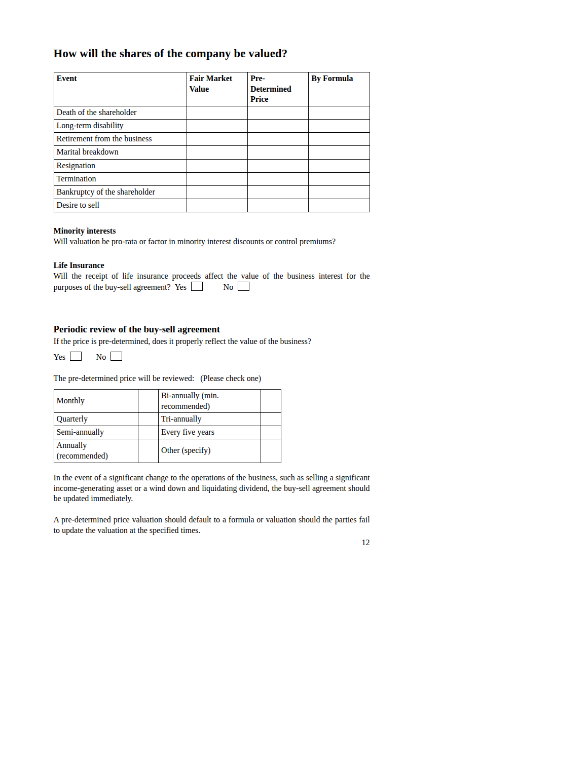How will the shares of the company be valued?
| Event | Fair Market Value | Pre-Determined Price | By Formula |
| --- | --- | --- | --- |
| Death of the shareholder | | | |
| Long-term disability | | | |
| Retirement from the business | | | |
| Marital breakdown | | | |
| Resignation | | | |
| Termination | | | |
| Bankruptcy of the shareholder | | | |
| Desire to sell | | | |
Minority interests
Will valuation be pro-rata or factor in minority interest discounts or control premiums?
Life Insurance
Will the receipt of life insurance proceeds affect the value of the business interest for the purposes of the buy-sell agreement? Yes No
Periodic review of the buy-sell agreement
If the price is pre-determined, does it properly reflect the value of the business?
Yes No
The pre-determined price will be reviewed: (Please check one)
| Monthly | | Bi-annually (min. recommended) | |
| Quarterly | | Tri-annually | |
| Semi-annually | | Every five years | |
| Annually (recommended) | | Other (specify) | |
In the event of a significant change to the operations of the business, such as selling a significant income-generating asset or a wind down and liquidating dividend, the buy-sell agreement should be updated immediately.
A pre-determined price valuation should default to a formula or valuation should the parties fail to update the valuation at the specified times.
12